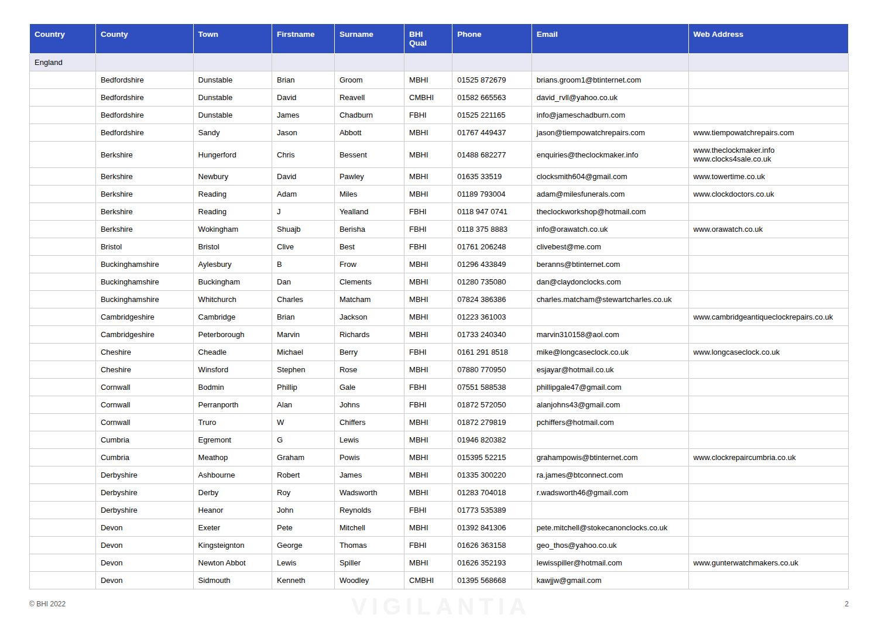⏱
VIGILANTIA
| Country | County | Town | Firstname | Surname | BHI Qual | Phone | Email | Web Address |
| --- | --- | --- | --- | --- | --- | --- | --- | --- |
| England | | | | | | | | |
| | Bedfordshire | Dunstable | Brian | Groom | MBHI | 01525 872679 | brians.groom1@btinternet.com | |
| | Bedfordshire | Dunstable | David | Reavell | CMBHI | 01582 665563 | david_rvll@yahoo.co.uk | |
| | Bedfordshire | Dunstable | James | Chadburn | FBHI | 01525 221165 | info@jameschadburn.com | |
| | Bedfordshire | Sandy | Jason | Abbott | MBHI | 01767 449437 | jason@tiempowatchrepairs.com | www.tiempowatchrepairs.com |
| | Berkshire | Hungerford | Chris | Bessent | MBHI | 01488 682277 | enquiries@theclockmaker.info | www.theclockmaker.info www.clocks4sale.co.uk |
| | Berkshire | Newbury | David | Pawley | MBHI | 01635 33519 | clocksmith604@gmail.com | www.towertime.co.uk |
| | Berkshire | Reading | Adam | Miles | MBHI | 01189 793004 | adam@milesfunerals.com | www.clockdoctors.co.uk |
| | Berkshire | Reading | J | Yealland | FBHI | 0118 947 0741 | theclockworkshop@hotmail.com | |
| | Berkshire | Wokingham | Shuajb | Berisha | FBHI | 0118 375 8883 | info@orawatch.co.uk | www.orawatch.co.uk |
| | Bristol | Bristol | Clive | Best | FBHI | 01761 206248 | clivebest@me.com | |
| | Buckinghamshire | Aylesbury | B | Frow | MBHI | 01296 433849 | beranns@btinternet.com | |
| | Buckinghamshire | Buckingham | Dan | Clements | MBHI | 01280 735080 | dan@claydonclocks.com | |
| | Buckinghamshire | Whitchurch | Charles | Matcham | MBHI | 07824 386386 | charles.matcham@stewartcharles.co.uk | |
| | Cambridgeshire | Cambridge | Brian | Jackson | MBHI | 01223 361003 | | www.cambridgeantiqueclockrepairs.co.uk |
| | Cambridgeshire | Peterborough | Marvin | Richards | MBHI | 01733 240340 | marvin310158@aol.com | |
| | Cheshire | Cheadle | Michael | Berry | FBHI | 0161 291 8518 | mike@longcaseclock.co.uk | www.longcaseclock.co.uk |
| | Cheshire | Winsford | Stephen | Rose | MBHI | 07880 770950 | esjayar@hotmail.co.uk | |
| | Cornwall | Bodmin | Phillip | Gale | FBHI | 07551 588538 | phillipgale47@gmail.com | |
| | Cornwall | Perranporth | Alan | Johns | FBHI | 01872 572050 | alanjohns43@gmail.com | |
| | Cornwall | Truro | W | Chiffers | MBHI | 01872 279819 | pchiffers@hotmail.com | |
| | Cumbria | Egremont | G | Lewis | MBHI | 01946 820382 | | |
| | Cumbria | Meathop | Graham | Powis | MBHI | 015395 52215 | grahampowis@btinternet.com | www.clockrepaircumbria.co.uk |
| | Derbyshire | Ashbourne | Robert | James | MBHI | 01335 300220 | ra.james@btconnect.com | |
| | Derbyshire | Derby | Roy | Wadsworth | MBHI | 01283 704018 | r.wadsworth46@gmail.com | |
| | Derbyshire | Heanor | John | Reynolds | FBHI | 01773 535389 | | |
| | Devon | Exeter | Pete | Mitchell | MBHI | 01392 841306 | pete.mitchell@stokecanonclocks.co.uk | |
| | Devon | Kingsteignton | George | Thomas | FBHI | 01626 363158 | geo_thos@yahoo.co.uk | |
| | Devon | Newton Abbot | Lewis | Spiller | MBHI | 01626 352193 | lewisspiller@hotmail.com | www.gunterwatchmakers.co.uk |
| | Devon | Sidmouth | Kenneth | Woodley | CMBHI | 01395 568668 | kawjjw@gmail.com | |
© BHI 2022 2